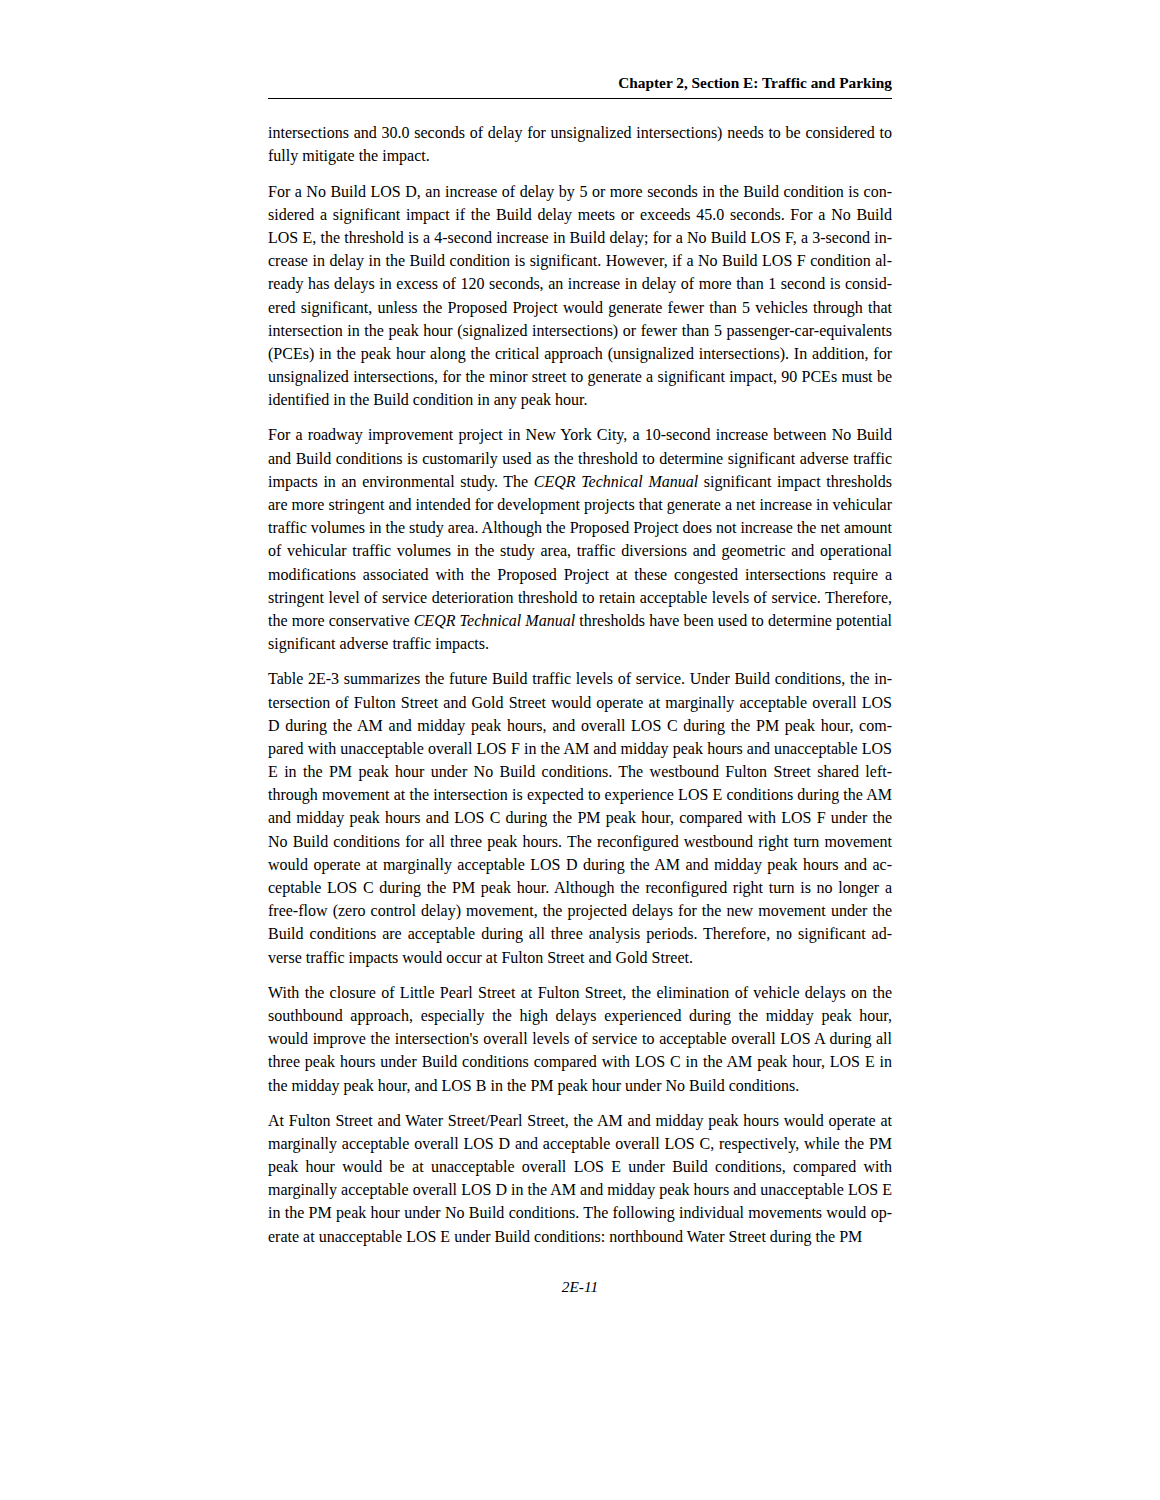Chapter 2, Section E: Traffic and Parking
intersections and 30.0 seconds of delay for unsignalized intersections) needs to be considered to fully mitigate the impact.
For a No Build LOS D, an increase of delay by 5 or more seconds in the Build condition is considered a significant impact if the Build delay meets or exceeds 45.0 seconds. For a No Build LOS E, the threshold is a 4-second increase in Build delay; for a No Build LOS F, a 3-second increase in delay in the Build condition is significant. However, if a No Build LOS F condition already has delays in excess of 120 seconds, an increase in delay of more than 1 second is considered significant, unless the Proposed Project would generate fewer than 5 vehicles through that intersection in the peak hour (signalized intersections) or fewer than 5 passenger-car-equivalents (PCEs) in the peak hour along the critical approach (unsignalized intersections). In addition, for unsignalized intersections, for the minor street to generate a significant impact, 90 PCEs must be identified in the Build condition in any peak hour.
For a roadway improvement project in New York City, a 10-second increase between No Build and Build conditions is customarily used as the threshold to determine significant adverse traffic impacts in an environmental study. The CEQR Technical Manual significant impact thresholds are more stringent and intended for development projects that generate a net increase in vehicular traffic volumes in the study area. Although the Proposed Project does not increase the net amount of vehicular traffic volumes in the study area, traffic diversions and geometric and operational modifications associated with the Proposed Project at these congested intersections require a stringent level of service deterioration threshold to retain acceptable levels of service. Therefore, the more conservative CEQR Technical Manual thresholds have been used to determine potential significant adverse traffic impacts.
Table 2E-3 summarizes the future Build traffic levels of service. Under Build conditions, the intersection of Fulton Street and Gold Street would operate at marginally acceptable overall LOS D during the AM and midday peak hours, and overall LOS C during the PM peak hour, compared with unacceptable overall LOS F in the AM and midday peak hours and unacceptable LOS E in the PM peak hour under No Build conditions. The westbound Fulton Street shared left-through movement at the intersection is expected to experience LOS E conditions during the AM and midday peak hours and LOS C during the PM peak hour, compared with LOS F under the No Build conditions for all three peak hours. The reconfigured westbound right turn movement would operate at marginally acceptable LOS D during the AM and midday peak hours and acceptable LOS C during the PM peak hour. Although the reconfigured right turn is no longer a free-flow (zero control delay) movement, the projected delays for the new movement under the Build conditions are acceptable during all three analysis periods. Therefore, no significant adverse traffic impacts would occur at Fulton Street and Gold Street.
With the closure of Little Pearl Street at Fulton Street, the elimination of vehicle delays on the southbound approach, especially the high delays experienced during the midday peak hour, would improve the intersection's overall levels of service to acceptable overall LOS A during all three peak hours under Build conditions compared with LOS C in the AM peak hour, LOS E in the midday peak hour, and LOS B in the PM peak hour under No Build conditions.
At Fulton Street and Water Street/Pearl Street, the AM and midday peak hours would operate at marginally acceptable overall LOS D and acceptable overall LOS C, respectively, while the PM peak hour would be at unacceptable overall LOS E under Build conditions, compared with marginally acceptable overall LOS D in the AM and midday peak hours and unacceptable LOS E in the PM peak hour under No Build conditions. The following individual movements would operate at unacceptable LOS E under Build conditions: northbound Water Street during the PM
2E-11